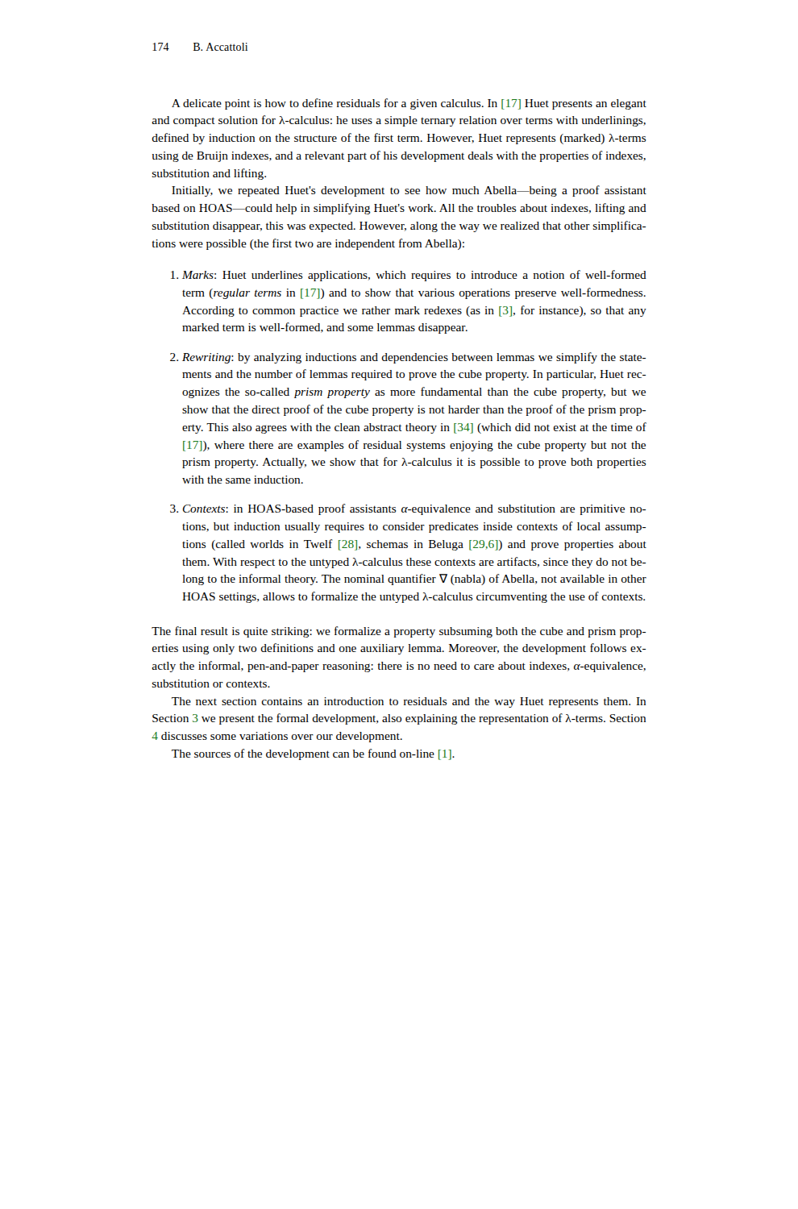174 B. Accattoli
A delicate point is how to define residuals for a given calculus. In [17] Huet presents an elegant and compact solution for λ-calculus: he uses a simple ternary relation over terms with underlinings, defined by induction on the structure of the first term. However, Huet represents (marked) λ-terms using de Bruijn indexes, and a relevant part of his development deals with the properties of indexes, substitution and lifting.
Initially, we repeated Huet's development to see how much Abella—being a proof assistant based on HOAS—could help in simplifying Huet's work. All the troubles about indexes, lifting and substitution disappear, this was expected. However, along the way we realized that other simplifications were possible (the first two are independent from Abella):
Marks: Huet underlines applications, which requires to introduce a notion of well-formed term (regular terms in [17]) and to show that various operations preserve well-formedness. According to common practice we rather mark redexes (as in [3], for instance), so that any marked term is well-formed, and some lemmas disappear.
Rewriting: by analyzing inductions and dependencies between lemmas we simplify the statements and the number of lemmas required to prove the cube property. In particular, Huet recognizes the so-called prism property as more fundamental than the cube property, but we show that the direct proof of the cube property is not harder than the proof of the prism property. This also agrees with the clean abstract theory in [34] (which did not exist at the time of [17]), where there are examples of residual systems enjoying the cube property but not the prism property. Actually, we show that for λ-calculus it is possible to prove both properties with the same induction.
Contexts: in HOAS-based proof assistants α-equivalence and substitution are primitive notions, but induction usually requires to consider predicates inside contexts of local assumptions (called worlds in Twelf [28], schemas in Beluga [29,6]) and prove properties about them. With respect to the untyped λ-calculus these contexts are artifacts, since they do not belong to the informal theory. The nominal quantifier ∇ (nabla) of Abella, not available in other HOAS settings, allows to formalize the untyped λ-calculus circumventing the use of contexts.
The final result is quite striking: we formalize a property subsuming both the cube and prism properties using only two definitions and one auxiliary lemma. Moreover, the development follows exactly the informal, pen-and-paper reasoning: there is no need to care about indexes, α-equivalence, substitution or contexts.
The next section contains an introduction to residuals and the way Huet represents them. In Section 3 we present the formal development, also explaining the representation of λ-terms. Section 4 discusses some variations over our development.
The sources of the development can be found on-line [1].